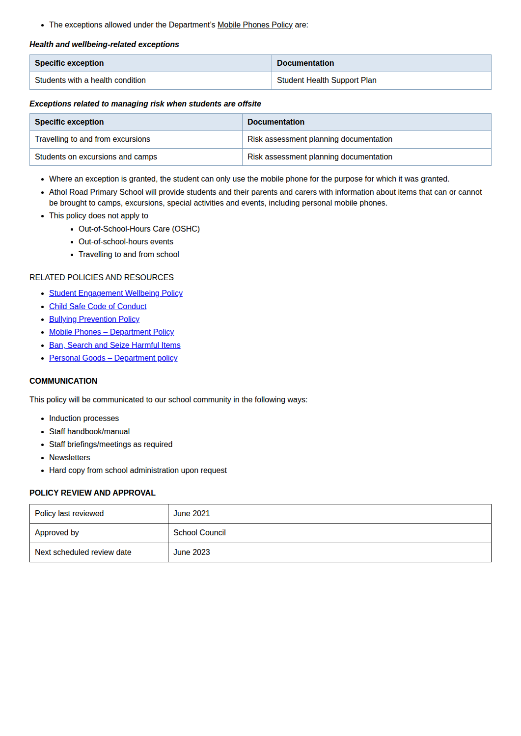The exceptions allowed under the Department’s Mobile Phones Policy are:
Health and wellbeing-related exceptions
| Specific exception | Documentation |
| --- | --- |
| Students with a health condition | Student Health Support Plan |
Exceptions related to managing risk when students are offsite
| Specific exception | Documentation |
| --- | --- |
| Travelling to and from excursions | Risk assessment planning documentation |
| Students on excursions and camps | Risk assessment planning documentation |
Where an exception is granted, the student can only use the mobile phone for the purpose for which it was granted.
Athol Road Primary School will provide students and their parents and carers with information about items that can or cannot be brought to camps, excursions, special activities and events, including personal mobile phones.
This policy does not apply to
Out-of-School-Hours Care (OSHC)
Out-of-school-hours events
Travelling to and from school
RELATED POLICIES AND RESOURCES
Student Engagement Wellbeing Policy
Child Safe Code of Conduct
Bullying Prevention Policy
Mobile Phones – Department Policy
Ban, Search and Seize Harmful Items
Personal Goods – Department policy
COMMUNICATION
This policy will be communicated to our school community in the following ways:
Induction processes
Staff handbook/manual
Staff briefings/meetings as required
Newsletters
Hard copy from school administration upon request
POLICY REVIEW AND APPROVAL
| Policy last reviewed | June 2021 |
| Approved by | School Council |
| Next scheduled review date | June 2023 |